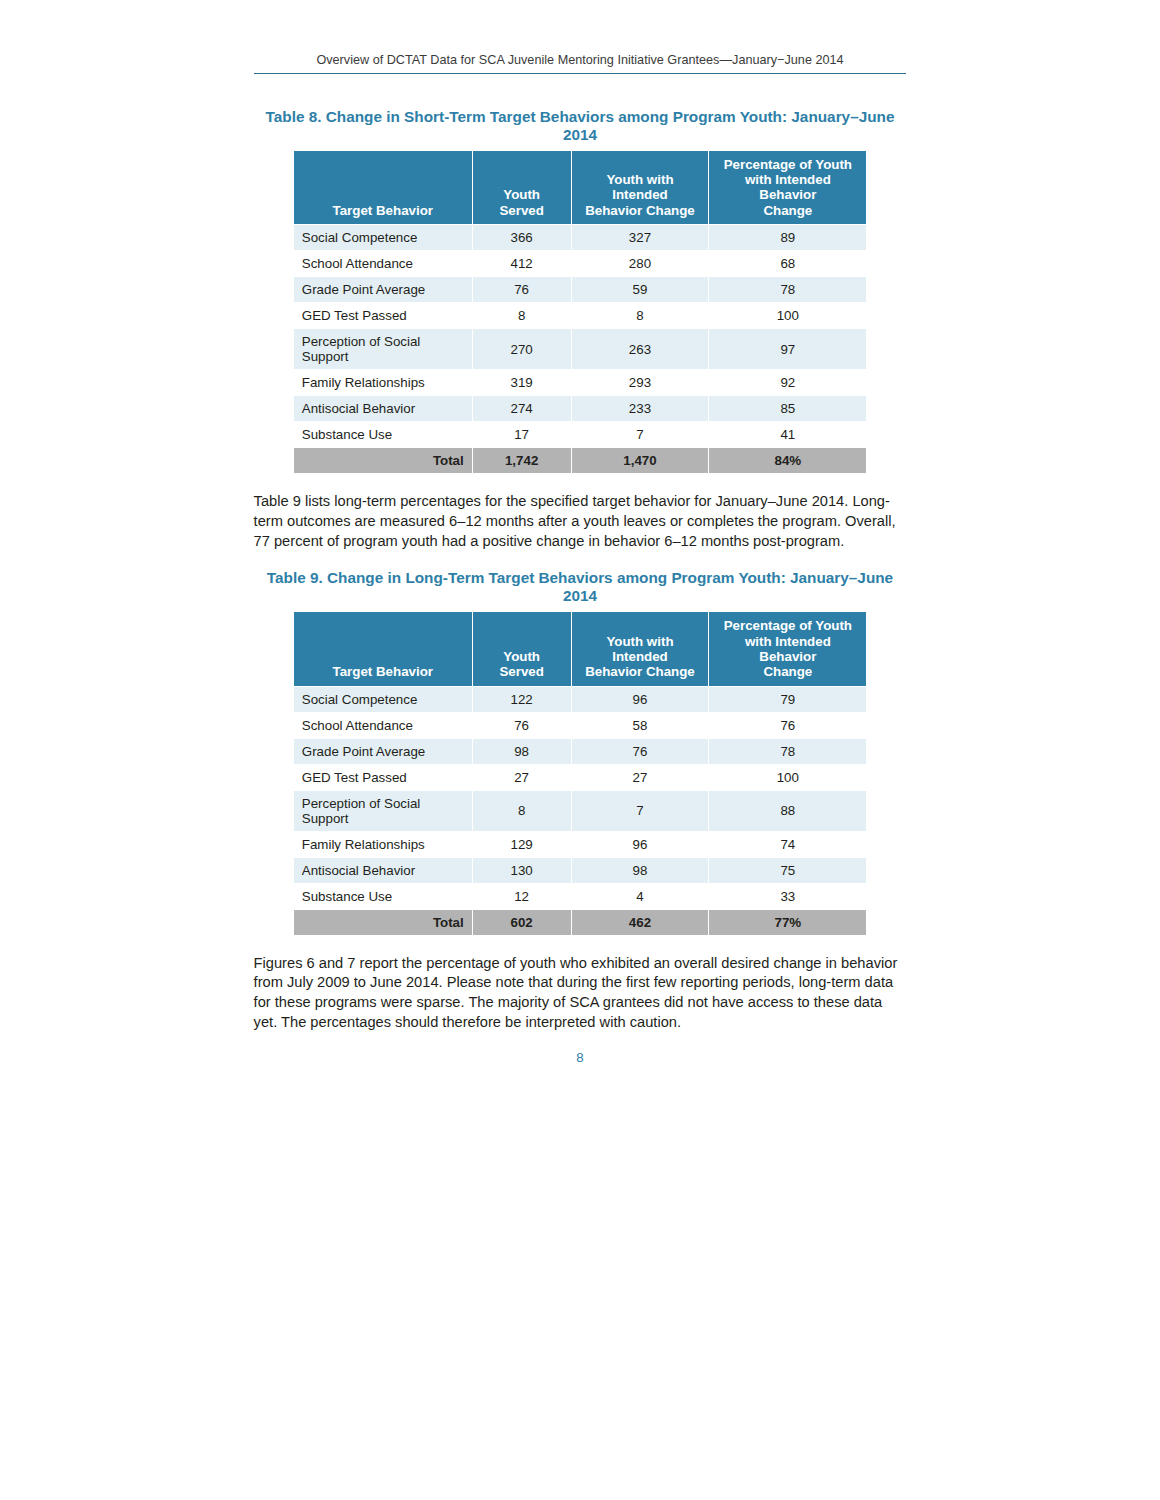Overview of DCTAT Data for SCA Juvenile Mentoring Initiative Grantees—January−June 2014
Table 8. Change in Short-Term Target Behaviors among Program Youth: January–June 2014
| Target Behavior | Youth Served | Youth with Intended Behavior Change | Percentage of Youth with Intended Behavior Change |
| --- | --- | --- | --- |
| Social Competence | 366 | 327 | 89 |
| School Attendance | 412 | 280 | 68 |
| Grade Point Average | 76 | 59 | 78 |
| GED Test Passed | 8 | 8 | 100 |
| Perception of Social Support | 270 | 263 | 97 |
| Family Relationships | 319 | 293 | 92 |
| Antisocial Behavior | 274 | 233 | 85 |
| Substance Use | 17 | 7 | 41 |
| Total | 1,742 | 1,470 | 84% |
Table 9 lists long-term percentages for the specified target behavior for January–June 2014. Long-term outcomes are measured 6–12 months after a youth leaves or completes the program. Overall, 77 percent of program youth had a positive change in behavior 6–12 months post-program.
Table 9. Change in Long-Term Target Behaviors among Program Youth: January–June 2014
| Target Behavior | Youth Served | Youth with Intended Behavior Change | Percentage of Youth with Intended Behavior Change |
| --- | --- | --- | --- |
| Social Competence | 122 | 96 | 79 |
| School Attendance | 76 | 58 | 76 |
| Grade Point Average | 98 | 76 | 78 |
| GED Test Passed | 27 | 27 | 100 |
| Perception of Social Support | 8 | 7 | 88 |
| Family Relationships | 129 | 96 | 74 |
| Antisocial Behavior | 130 | 98 | 75 |
| Substance Use | 12 | 4 | 33 |
| Total | 602 | 462 | 77% |
Figures 6 and 7 report the percentage of youth who exhibited an overall desired change in behavior from July 2009 to June 2014. Please note that during the first few reporting periods, long-term data for these programs were sparse. The majority of SCA grantees did not have access to these data yet. The percentages should therefore be interpreted with caution.
8